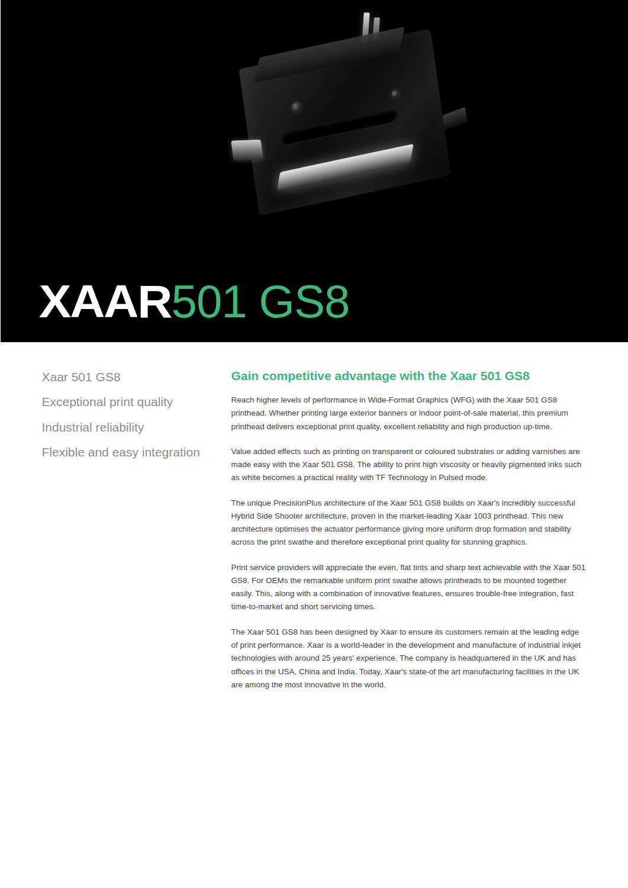XAAR 501 GS8
Xaar 501 GS8
Exceptional print quality
Industrial reliability
Flexible and easy integration
Gain competitive advantage with the Xaar 501 GS8
Reach higher levels of performance in Wide-Format Graphics (WFG) with the Xaar 501 GS8 printhead. Whether printing large exterior banners or indoor point-of-sale material, this premium printhead delivers exceptional print quality, excellent reliability and high production up-time.
Value added effects such as printing on transparent or coloured substrates or adding varnishes are made easy with the Xaar 501 GS8. The ability to print high viscosity or heavily pigmented inks such as white becomes a practical reality with TF Technology in Pulsed mode.
The unique PrecisionPlus architecture of the Xaar 501 GS8 builds on Xaar's incredibly successful Hybrid Side Shooter architecture, proven in the market-leading Xaar 1003 printhead. This new architecture optimises the actuator performance giving more uniform drop formation and stability across the print swathe and therefore exceptional print quality for stunning graphics.
Print service providers will appreciate the even, flat tints and sharp text achievable with the Xaar 501 GS8. For OEMs the remarkable uniform print swathe allows printheads to be mounted together easily. This, along with a combination of innovative features, ensures trouble-free integration, fast time-to-market and short servicing times.
The Xaar 501 GS8 has been designed by Xaar to ensure its customers remain at the leading edge of print performance. Xaar is a world-leader in the development and manufacture of industrial inkjet technologies with around 25 years' experience. The company is headquartered in the UK and has offices in the USA, China and India. Today, Xaar's state-of the art manufacturing facilities in the UK are among the most innovative in the world.